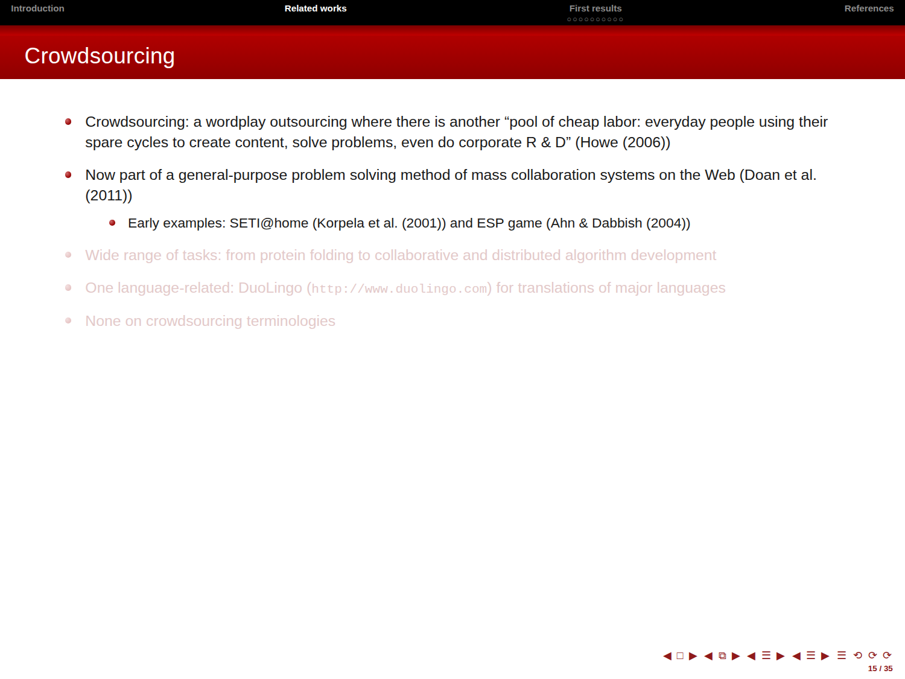Introduction
Related works
First results
○○○○○○○○○○
References
Crowdsourcing
Crowdsourcing: a wordplay outsourcing where there is another “pool of cheap labor: everyday people using their spare cycles to create content, solve problems, even do corporate R & D” (Howe (2006))
Now part of a general-purpose problem solving method of mass collaboration systems on the Web (Doan et al. (2011))
Early examples: SETI@home (Korpela et al. (2001)) and ESP game (Ahn & Dabbish (2004))
Wide range of tasks: from protein folding to collaborative and distributed algorithm development
One language-related: DuoLingo (http://www.duolingo.com) for translations of major languages
None on crowdsourcing terminologies
◀ □ ▶ ◀ ⧉ ▶ ◀ ☰ ▶ ◀ ☰ ▶ ☰ ⟲ ⟳ ⟳
15 / 35